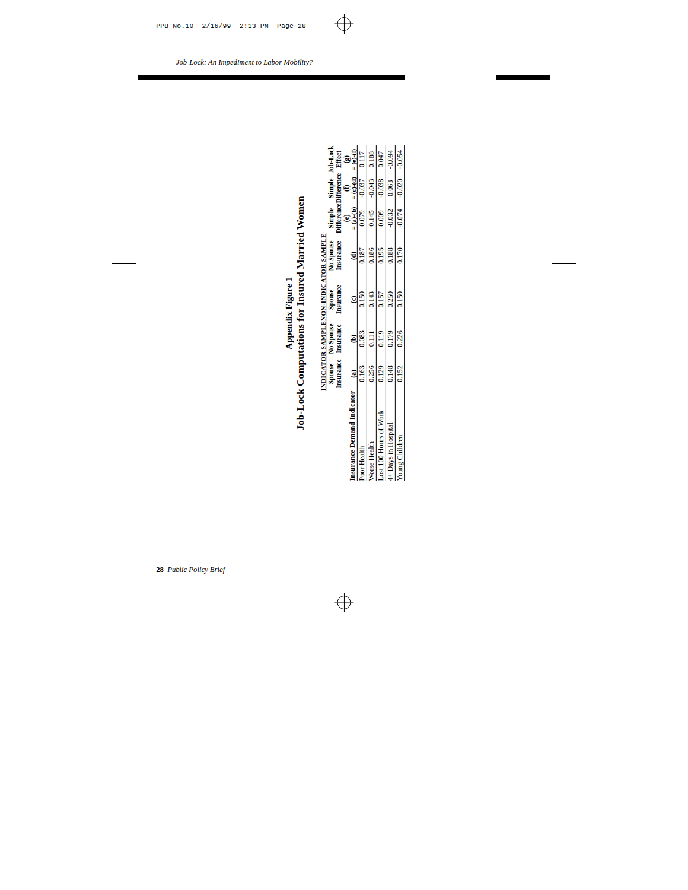PPB No.10 2/16/99 2:13 PM Page 28
Job-Lock: An Impediment to Labor Mobility?
28 Public Policy Brief
Appendix Figure 1
Job-Lock Computations for Insured Married Women
| | INDICATOR SAMPLE | NON-INDICATOR SAMPLE | | | |
| --- | --- | --- | --- | --- | --- |
| | Spouse Insurance | No Spouse Insurance | Spouse Insurance | No Spouse Insurance | Simple Difference | Simple Difference | Job-Lock Effect |
| Insurance Demand Indicator | (a) | (b) | (c) | (d) | (e) = (a)-(b) | (f) = (c)-(d) | (g) = (e)-(f) |
| Poor Health | 0.163 | 0.083 | 0.150 | 0.187 | 0.079 | -0.037 | 0.117 |
| Worse Health | 0.256 | 0.111 | 0.143 | 0.186 | 0.145 | -0.043 | 0.188 |
| Lost 100 Hours of Work | 0.129 | 0.119 | 0.157 | 0.195 | 0.009 | -0.038 | 0.047 |
| 4+ Days in Hospital | 0.148 | 0.179 | 0.250 | 0.188 | -0.032 | 0.063 | -0.094 |
| Young Children | 0.152 | 0.226 | 0.150 | 0.170 | -0.074 | -0.020 | -0.054 |